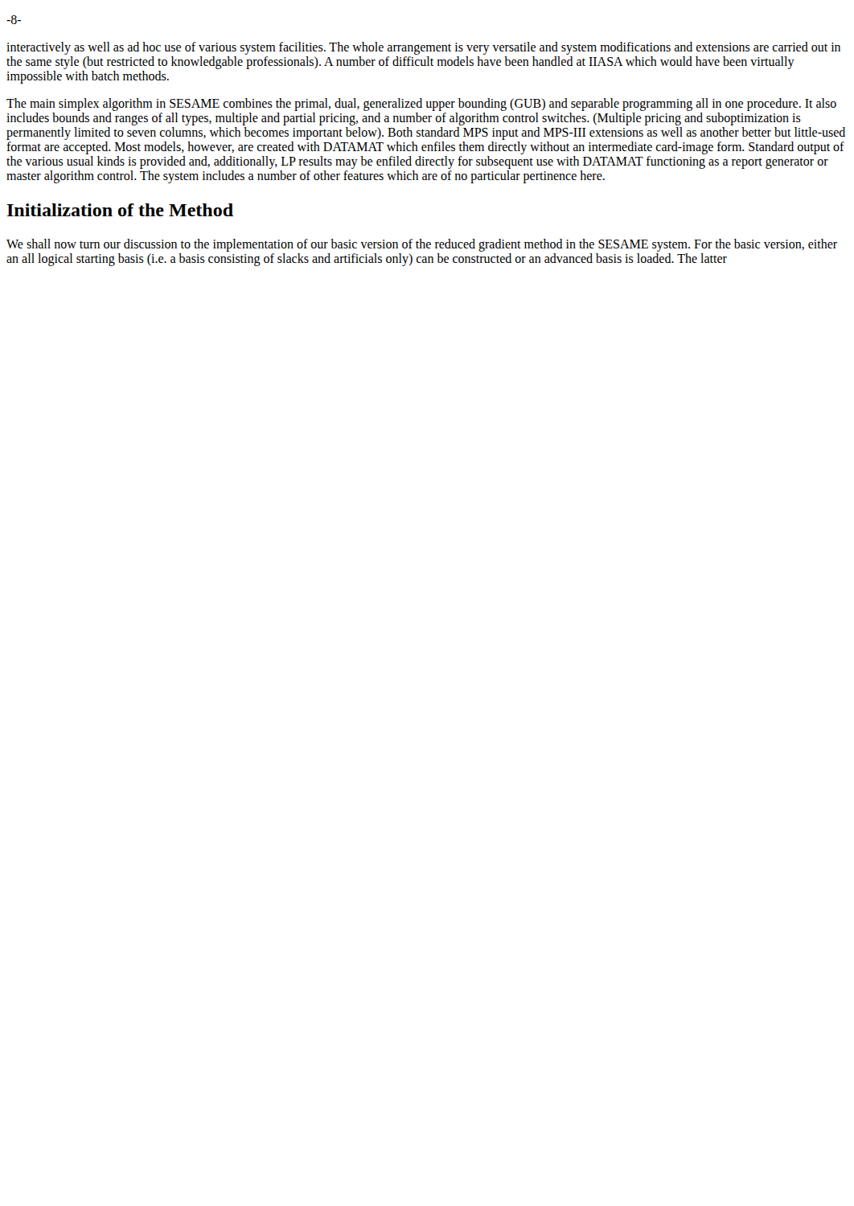-8-
interactively as well as ad hoc use of various system facilities. The whole arrangement is very versatile and system modifications and extensions are carried out in the same style (but restricted to knowledgable professionals). A number of difficult models have been handled at IIASA which would have been virtually impossible with batch methods.
The main simplex algorithm in SESAME combines the primal, dual, generalized upper bounding (GUB) and separable programming all in one procedure. It also includes bounds and ranges of all types, multiple and partial pricing, and a number of algorithm control switches. (Multiple pricing and suboptimization is permanently limited to seven columns, which becomes important below). Both standard MPS input and MPS-III extensions as well as another better but little-used format are accepted. Most models, however, are created with DATAMAT which enfiles them directly without an intermediate card-image form. Standard output of the various usual kinds is provided and, additionally, LP results may be enfiled directly for subsequent use with DATAMAT functioning as a report generator or master algorithm control. The system includes a number of other features which are of no particular pertinence here.
Initialization of the Method
We shall now turn our discussion to the implementation of our basic version of the reduced gradient method in the SESAME system. For the basic version, either an all logical starting basis (i.e. a basis consisting of slacks and artificials only) can be constructed or an advanced basis is loaded. The latter